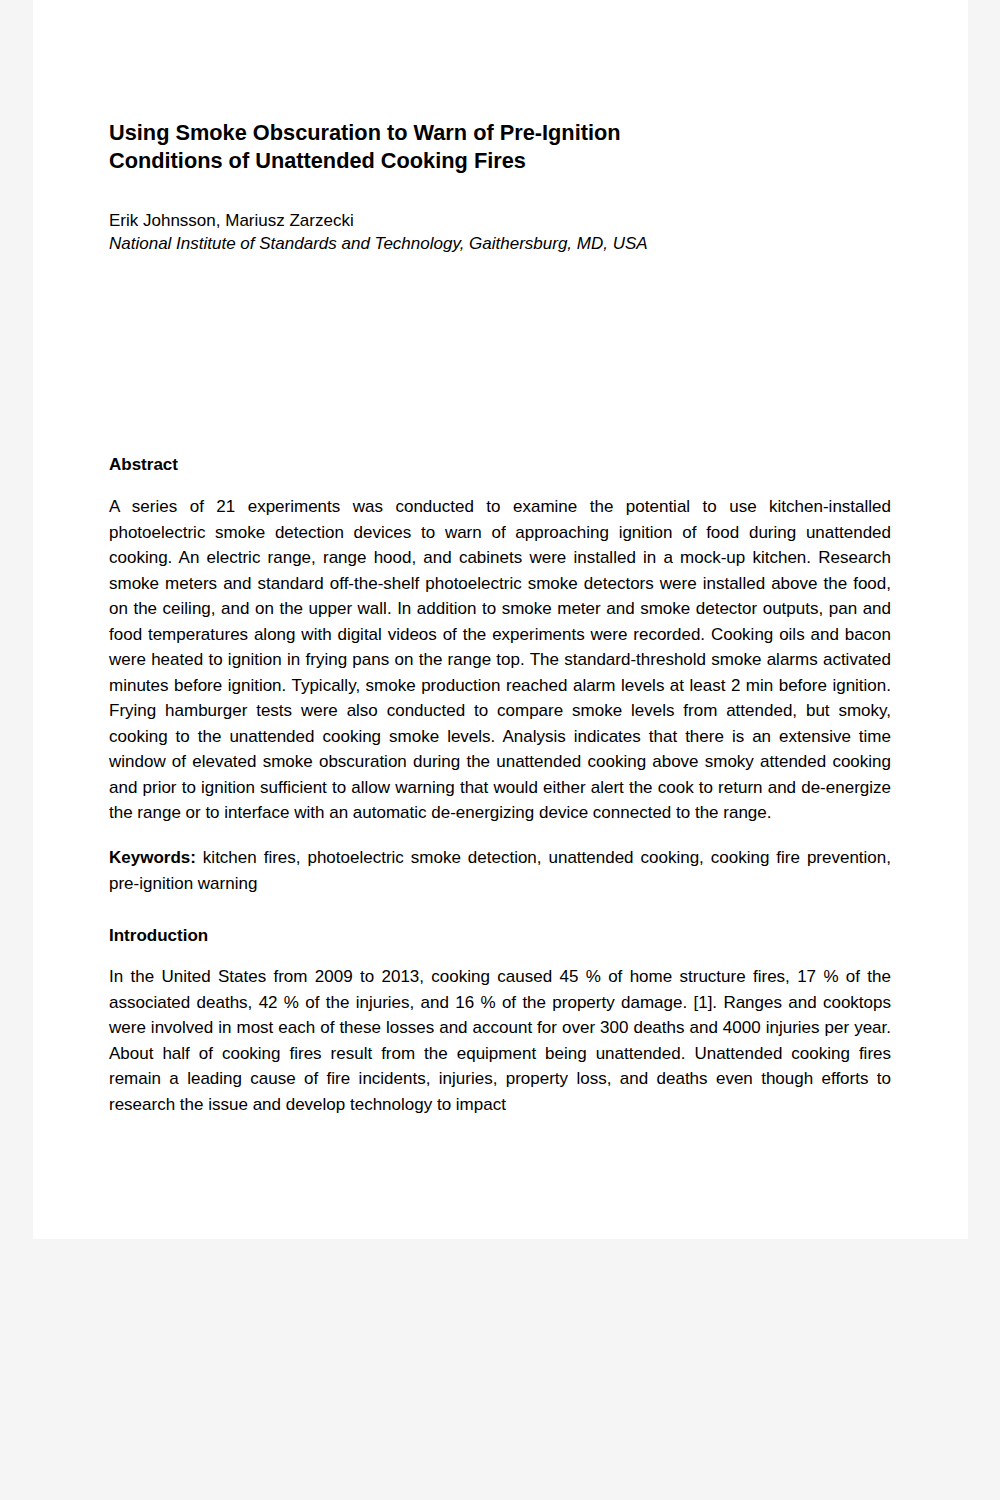Using Smoke Obscuration to Warn of Pre-Ignition
Conditions of Unattended Cooking Fires
Erik Johnsson, Mariusz Zarzecki
National Institute of Standards and Technology, Gaithersburg, MD, USA
Abstract
A series of 21 experiments was conducted to examine the potential to use kitchen-installed photoelectric smoke detection devices to warn of approaching ignition of food during unattended cooking. An electric range, range hood, and cabinets were installed in a mock-up kitchen. Research smoke meters and standard off-the-shelf photoelectric smoke detectors were installed above the food, on the ceiling, and on the upper wall. In addition to smoke meter and smoke detector outputs, pan and food temperatures along with digital videos of the experiments were recorded. Cooking oils and bacon were heated to ignition in frying pans on the range top. The standard-threshold smoke alarms activated minutes before ignition. Typically, smoke production reached alarm levels at least 2 min before ignition. Frying hamburger tests were also conducted to compare smoke levels from attended, but smoky, cooking to the unattended cooking smoke levels. Analysis indicates that there is an extensive time window of elevated smoke obscuration during the unattended cooking above smoky attended cooking and prior to ignition sufficient to allow warning that would either alert the cook to return and de-energize the range or to interface with an automatic de-energizing device connected to the range.
Keywords: kitchen fires, photoelectric smoke detection, unattended cooking, cooking fire prevention, pre-ignition warning
Introduction
In the United States from 2009 to 2013, cooking caused 45 % of home structure fires, 17 % of the associated deaths, 42 % of the injuries, and 16 % of the property damage. [1]. Ranges and cooktops were involved in most each of these losses and account for over 300 deaths and 4000 injuries per year. About half of cooking fires result from the equipment being unattended. Unattended cooking fires remain a leading cause of fire incidents, injuries, property loss, and deaths even though efforts to research the issue and develop technology to impact